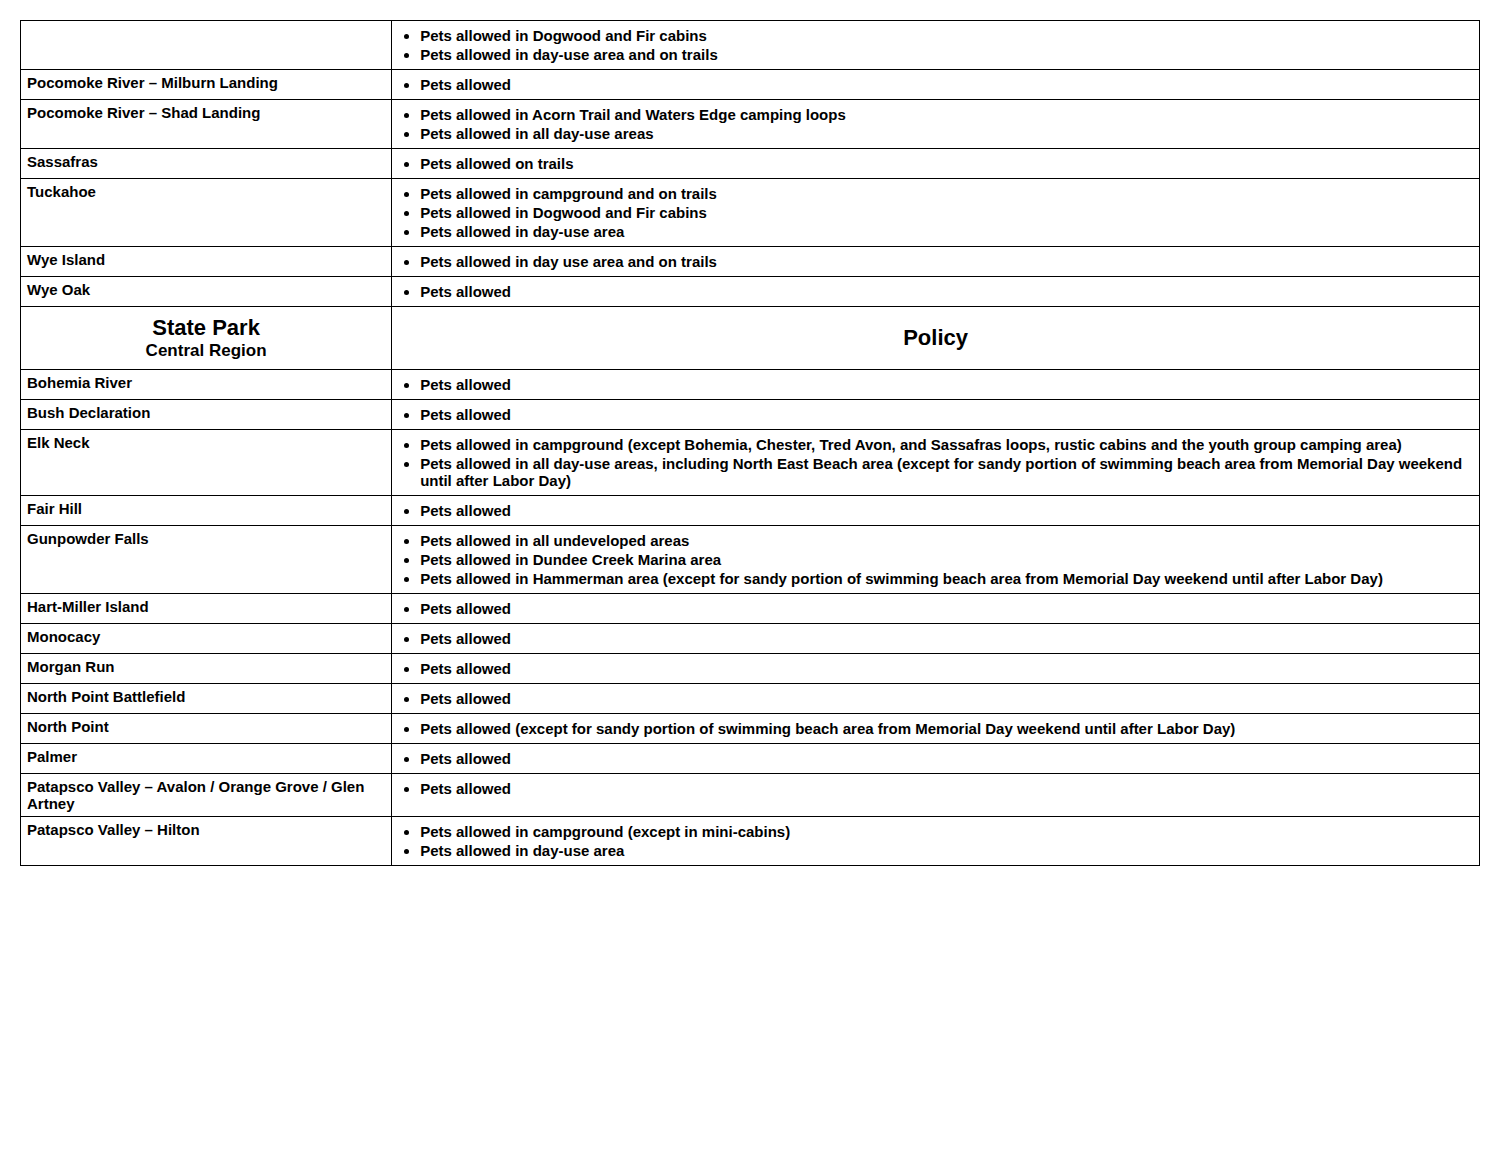| | Pets allowed in Dogwood and Fir cabins Pets allowed in day-use area and on trails |
| Pocomoke River – Milburn Landing | Pets allowed |
| Pocomoke River – Shad Landing | Pets allowed in Acorn Trail and Waters Edge camping loops Pets allowed in all day-use areas |
| Sassafras | Pets allowed on trails |
| Tuckahoe | Pets allowed in campground and on trails Pets allowed in Dogwood and Fir cabins Pets allowed in day-use area |
| Wye Island | Pets allowed in day use area and on trails |
| Wye Oak | Pets allowed |
| State Park Central Region | Policy |
| Bohemia River | Pets allowed |
| Bush Declaration | Pets allowed |
| Elk Neck | Pets allowed in campground (except Bohemia, Chester, Tred Avon, and Sassafras loops, rustic cabins and the youth group camping area) Pets allowed in all day-use areas, including North East Beach area (except for sandy portion of swimming beach area from Memorial Day weekend until after Labor Day) |
| Fair Hill | Pets allowed |
| Gunpowder Falls | Pets allowed in all undeveloped areas Pets allowed in Dundee Creek Marina area Pets allowed in Hammerman area (except for sandy portion of swimming beach area from Memorial Day weekend until after Labor Day) |
| Hart-Miller Island | Pets allowed |
| Monocacy | Pets allowed |
| Morgan Run | Pets allowed |
| North Point Battlefield | Pets allowed |
| North Point | Pets allowed (except for sandy portion of swimming beach area from Memorial Day weekend until after Labor Day) |
| Palmer | Pets allowed |
| Patapsco Valley – Avalon / Orange Grove / Glen Artney | Pets allowed |
| Patapsco Valley – Hilton | Pets allowed in campground (except in mini-cabins) Pets allowed in day-use area |